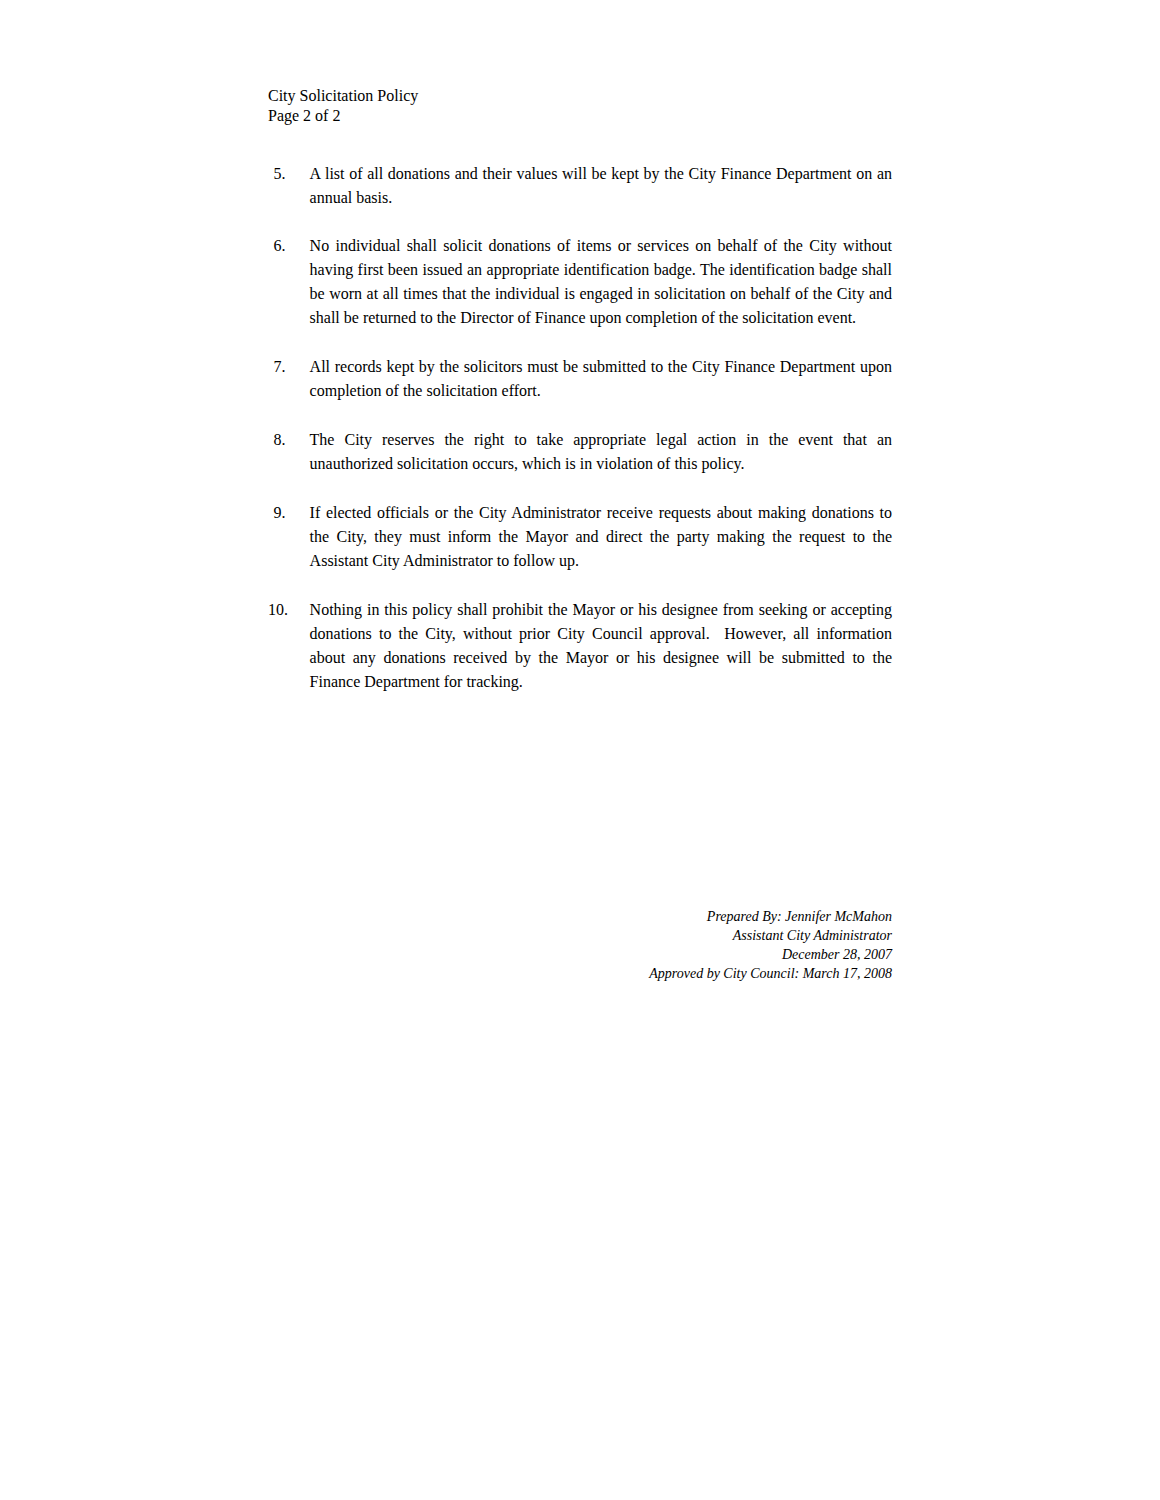City Solicitation Policy
Page 2 of 2
A list of all donations and their values will be kept by the City Finance Department on an annual basis.
No individual shall solicit donations of items or services on behalf of the City without having first been issued an appropriate identification badge. The identification badge shall be worn at all times that the individual is engaged in solicitation on behalf of the City and shall be returned to the Director of Finance upon completion of the solicitation event.
All records kept by the solicitors must be submitted to the City Finance Department upon completion of the solicitation effort.
The City reserves the right to take appropriate legal action in the event that an unauthorized solicitation occurs, which is in violation of this policy.
If elected officials or the City Administrator receive requests about making donations to the City, they must inform the Mayor and direct the party making the request to the Assistant City Administrator to follow up.
Nothing in this policy shall prohibit the Mayor or his designee from seeking or accepting donations to the City, without prior City Council approval. However, all information about any donations received by the Mayor or his designee will be submitted to the Finance Department for tracking.
Prepared By: Jennifer McMahon
Assistant City Administrator
December 28, 2007
Approved by City Council: March 17, 2008